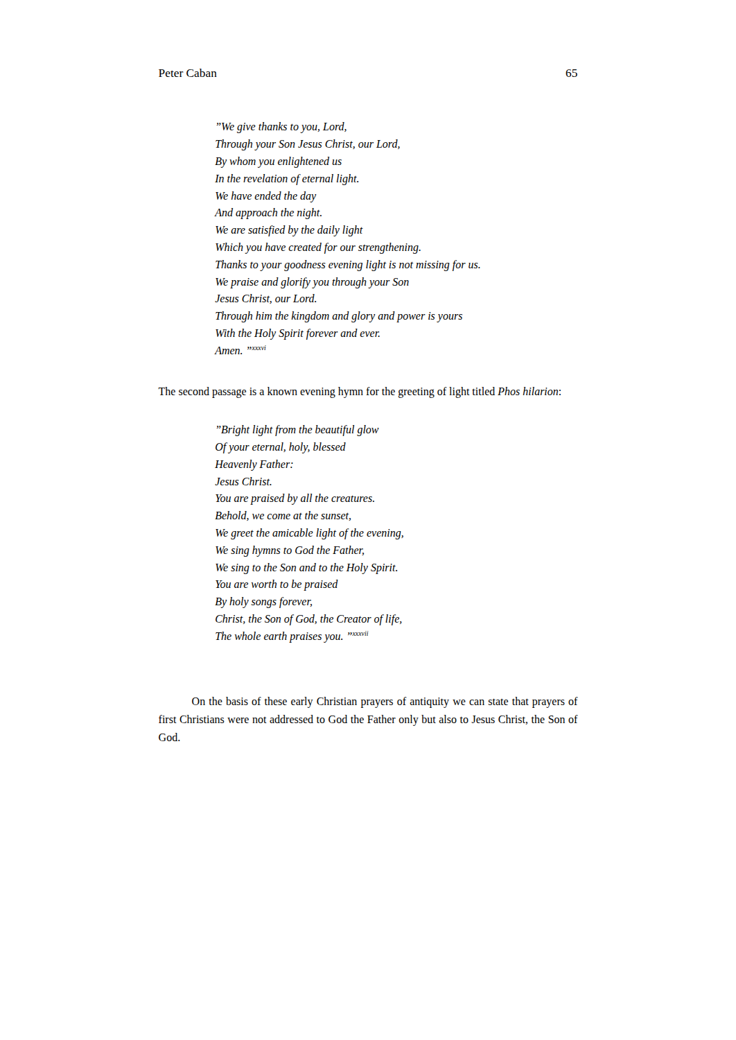Peter Caban 65
”We give thanks to you, Lord,
Through your Son Jesus Christ, our Lord,
By whom you enlightened us
In the revelation of eternal light.
We have ended the day
And approach the night.
We are satisfied by the daily light
Which you have created for our strengthening.
Thanks to your goodness evening light is not missing for us.
We praise and glorify you through your Son
Jesus Christ, our Lord.
Through him the kingdom and glory and power is yours
With the Holy Spirit forever and ever.
Amen. ”xxxvi
The second passage is a known evening hymn for the greeting of light titled Phos hilarion:
”Bright light from the beautiful glow
Of your eternal, holy, blessed
Heavenly Father:
Jesus Christ.
You are praised by all the creatures.
Behold, we come at the sunset,
We greet the amicable light of the evening,
We sing hymns to God the Father,
We sing to the Son and to the Holy Spirit.
You are worth to be praised
By holy songs forever,
Christ, the Son of God, the Creator of life,
The whole earth praises you. ”xxxvii
On the basis of these early Christian prayers of antiquity we can state that prayers of first Christians were not addressed to God the Father only but also to Jesus Christ, the Son of God.